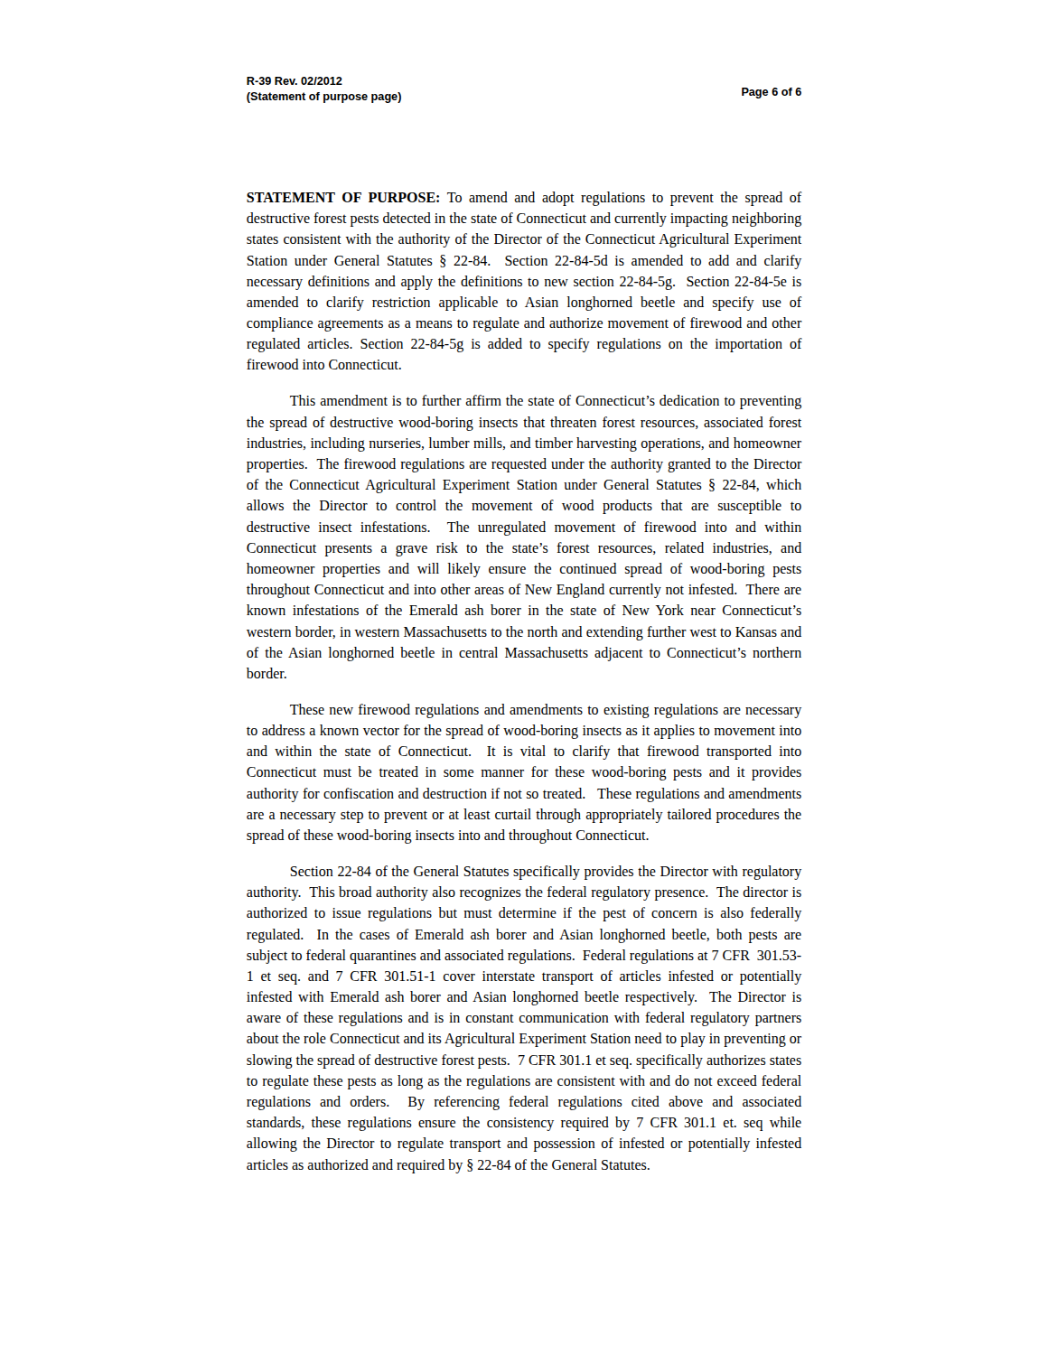R-39 Rev. 02/2012
(Statement of purpose page)
Page 6 of 6
STATEMENT OF PURPOSE: To amend and adopt regulations to prevent the spread of destructive forest pests detected in the state of Connecticut and currently impacting neighboring states consistent with the authority of the Director of the Connecticut Agricultural Experiment Station under General Statutes § 22-84. Section 22-84-5d is amended to add and clarify necessary definitions and apply the definitions to new section 22-84-5g. Section 22-84-5e is amended to clarify restriction applicable to Asian longhorned beetle and specify use of compliance agreements as a means to regulate and authorize movement of firewood and other regulated articles. Section 22-84-5g is added to specify regulations on the importation of firewood into Connecticut.
This amendment is to further affirm the state of Connecticut’s dedication to preventing the spread of destructive wood-boring insects that threaten forest resources, associated forest industries, including nurseries, lumber mills, and timber harvesting operations, and homeowner properties. The firewood regulations are requested under the authority granted to the Director of the Connecticut Agricultural Experiment Station under General Statutes § 22-84, which allows the Director to control the movement of wood products that are susceptible to destructive insect infestations. The unregulated movement of firewood into and within Connecticut presents a grave risk to the state’s forest resources, related industries, and homeowner properties and will likely ensure the continued spread of wood-boring pests throughout Connecticut and into other areas of New England currently not infested. There are known infestations of the Emerald ash borer in the state of New York near Connecticut’s western border, in western Massachusetts to the north and extending further west to Kansas and of the Asian longhorned beetle in central Massachusetts adjacent to Connecticut’s northern border.
These new firewood regulations and amendments to existing regulations are necessary to address a known vector for the spread of wood-boring insects as it applies to movement into and within the state of Connecticut. It is vital to clarify that firewood transported into Connecticut must be treated in some manner for these wood-boring pests and it provides authority for confiscation and destruction if not so treated. These regulations and amendments are a necessary step to prevent or at least curtail through appropriately tailored procedures the spread of these wood-boring insects into and throughout Connecticut.
Section 22-84 of the General Statutes specifically provides the Director with regulatory authority. This broad authority also recognizes the federal regulatory presence. The director is authorized to issue regulations but must determine if the pest of concern is also federally regulated. In the cases of Emerald ash borer and Asian longhorned beetle, both pests are subject to federal quarantines and associated regulations. Federal regulations at 7 CFR 301.53-1 et seq. and 7 CFR 301.51-1 cover interstate transport of articles infested or potentially infested with Emerald ash borer and Asian longhorned beetle respectively. The Director is aware of these regulations and is in constant communication with federal regulatory partners about the role Connecticut and its Agricultural Experiment Station need to play in preventing or slowing the spread of destructive forest pests. 7 CFR 301.1 et seq. specifically authorizes states to regulate these pests as long as the regulations are consistent with and do not exceed federal regulations and orders. By referencing federal regulations cited above and associated standards, these regulations ensure the consistency required by 7 CFR 301.1 et. seq while allowing the Director to regulate transport and possession of infested or potentially infested articles as authorized and required by § 22-84 of the General Statutes.